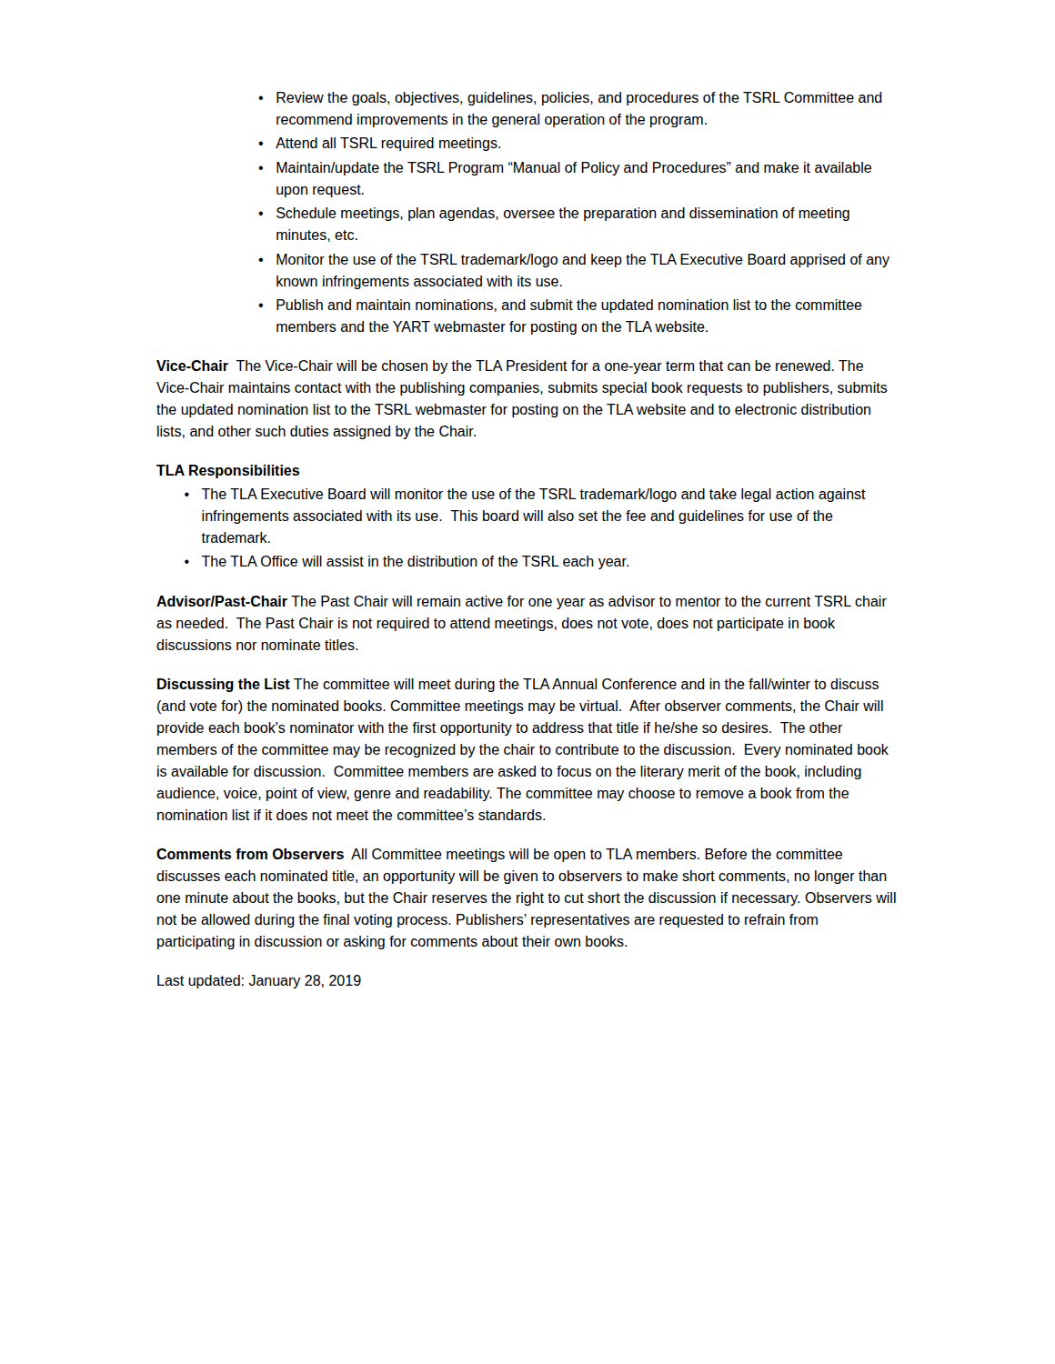Review the goals, objectives, guidelines, policies, and procedures of the TSRL Committee and recommend improvements in the general operation of the program.
Attend all TSRL required meetings.
Maintain/update the TSRL Program “Manual of Policy and Procedures” and make it available upon request.
Schedule meetings, plan agendas, oversee the preparation and dissemination of meeting minutes, etc.
Monitor the use of the TSRL trademark/logo and keep the TLA Executive Board apprised of any known infringements associated with its use.
Publish and maintain nominations, and submit the updated nomination list to the committee members and the YART webmaster for posting on the TLA website.
Vice-Chair The Vice-Chair will be chosen by the TLA President for a one-year term that can be renewed. The Vice-Chair maintains contact with the publishing companies, submits special book requests to publishers, submits the updated nomination list to the TSRL webmaster for posting on the TLA website and to electronic distribution lists, and other such duties assigned by the Chair.
TLA Responsibilities
The TLA Executive Board will monitor the use of the TSRL trademark/logo and take legal action against infringements associated with its use. This board will also set the fee and guidelines for use of the trademark.
The TLA Office will assist in the distribution of the TSRL each year.
Advisor/Past-Chair The Past Chair will remain active for one year as advisor to mentor to the current TSRL chair as needed. The Past Chair is not required to attend meetings, does not vote, does not participate in book discussions nor nominate titles.
Discussing the List The committee will meet during the TLA Annual Conference and in the fall/winter to discuss (and vote for) the nominated books. Committee meetings may be virtual. After observer comments, the Chair will provide each book's nominator with the first opportunity to address that title if he/she so desires. The other members of the committee may be recognized by the chair to contribute to the discussion. Every nominated book is available for discussion. Committee members are asked to focus on the literary merit of the book, including audience, voice, point of view, genre and readability. The committee may choose to remove a book from the nomination list if it does not meet the committee’s standards.
Comments from Observers All Committee meetings will be open to TLA members. Before the committee discusses each nominated title, an opportunity will be given to observers to make short comments, no longer than one minute about the books, but the Chair reserves the right to cut short the discussion if necessary. Observers will not be allowed during the final voting process. Publishers’ representatives are requested to refrain from participating in discussion or asking for comments about their own books.
Last updated: January 28, 2019